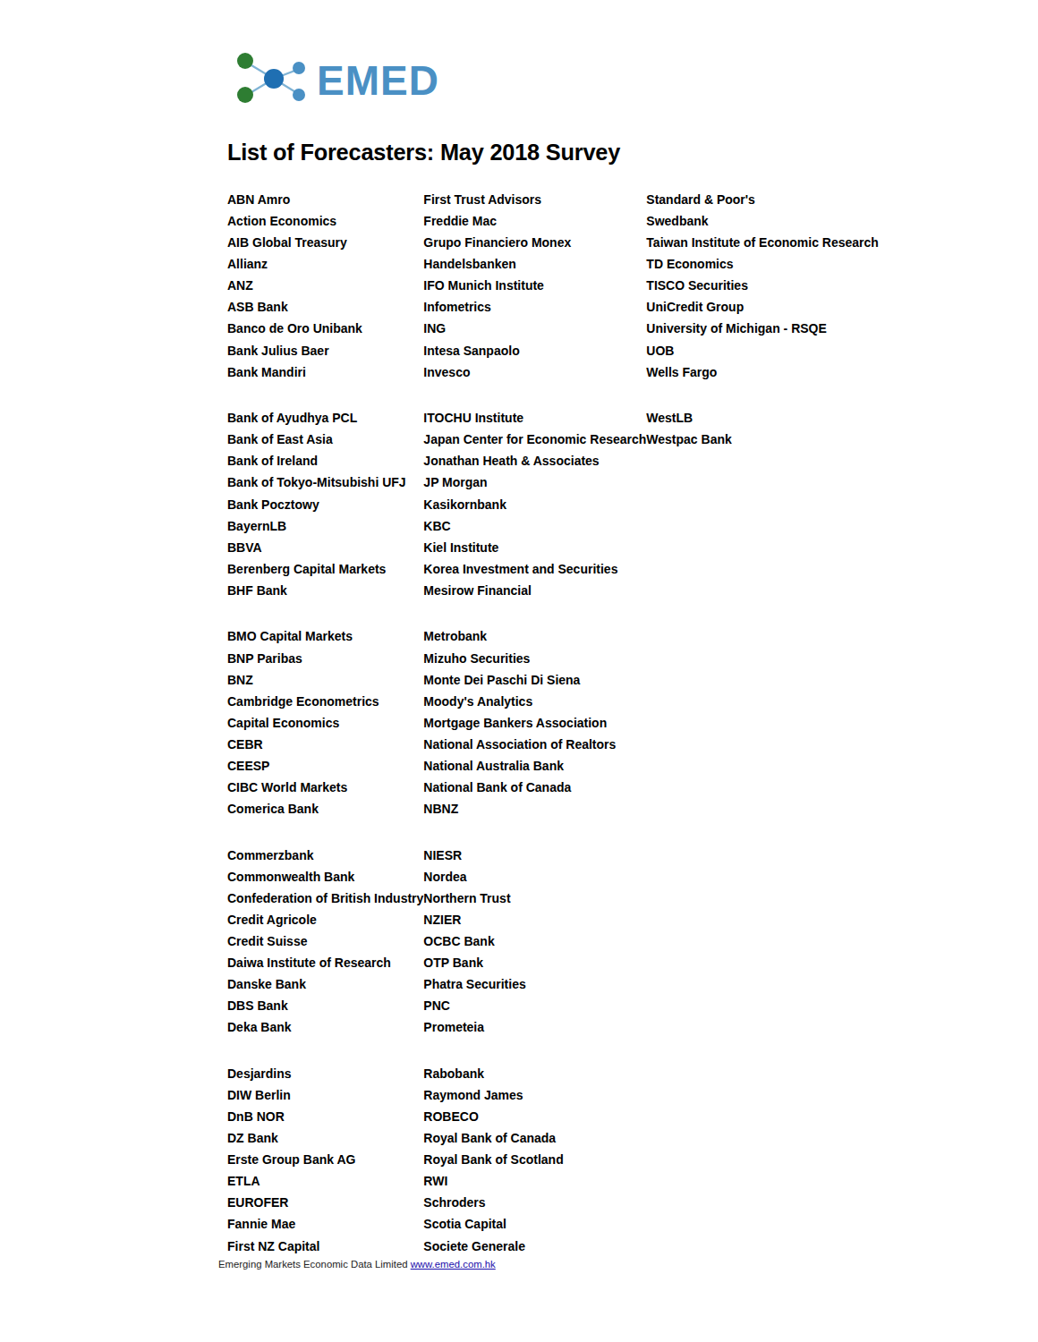EMED
List of Forecasters: May 2018 Survey
| ABN Amro | First Trust Advisors | Standard & Poor's |
| Action Economics | Freddie Mac | Swedbank |
| AIB Global Treasury | Grupo Financiero Monex | Taiwan Institute of Economic Research |
| Allianz | Handelsbanken | TD Economics |
| ANZ | IFO Munich Institute | TISCO Securities |
| ASB Bank | Infometrics | UniCredit Group |
| Banco de Oro Unibank | ING | University of Michigan - RSQE |
| Bank Julius Baer | Intesa Sanpaolo | UOB |
| Bank Mandiri | Invesco | Wells Fargo |
| Bank of Ayudhya PCL | ITOCHU Institute | WestLB |
| Bank of East Asia | Japan Center for Economic Research | Westpac Bank |
| Bank of Ireland | Jonathan Heath & Associates | |
| Bank of Tokyo-Mitsubishi UFJ | JP Morgan | |
| Bank Pocztowy | Kasikornbank | |
| BayernLB | KBC | |
| BBVA | Kiel Institute | |
| Berenberg Capital Markets | Korea Investment and Securities | |
| BHF Bank | Mesirow Financial | |
| BMO Capital Markets | Metrobank | |
| BNP Paribas | Mizuho Securities | |
| BNZ | Monte Dei Paschi Di Siena | |
| Cambridge Econometrics | Moody's Analytics | |
| Capital Economics | Mortgage Bankers Association | |
| CEBR | National Association of Realtors | |
| CEESP | National Australia Bank | |
| CIBC World Markets | National Bank of Canada | |
| Comerica Bank | NBNZ | |
| Commerzbank | NIESR | |
| Commonwealth Bank | Nordea | |
| Confederation of British Industry | Northern Trust | |
| Credit Agricole | NZIER | |
| Credit Suisse | OCBC Bank | |
| Daiwa Institute of Research | OTP Bank | |
| Danske Bank | Phatra Securities | |
| DBS Bank | PNC | |
| Deka Bank | Prometeia | |
| Desjardins | Rabobank | |
| DIW Berlin | Raymond James | |
| DnB NOR | ROBECO | |
| DZ Bank | Royal Bank of Canada | |
| Erste Group Bank AG | Royal Bank of Scotland | |
| ETLA | RWI | |
| EUROFER | Schroders | |
| Fannie Mae | Scotia Capital | |
| First NZ Capital | Societe Generale | |
Emerging Markets Economic Data Limited www.emed.com.hk